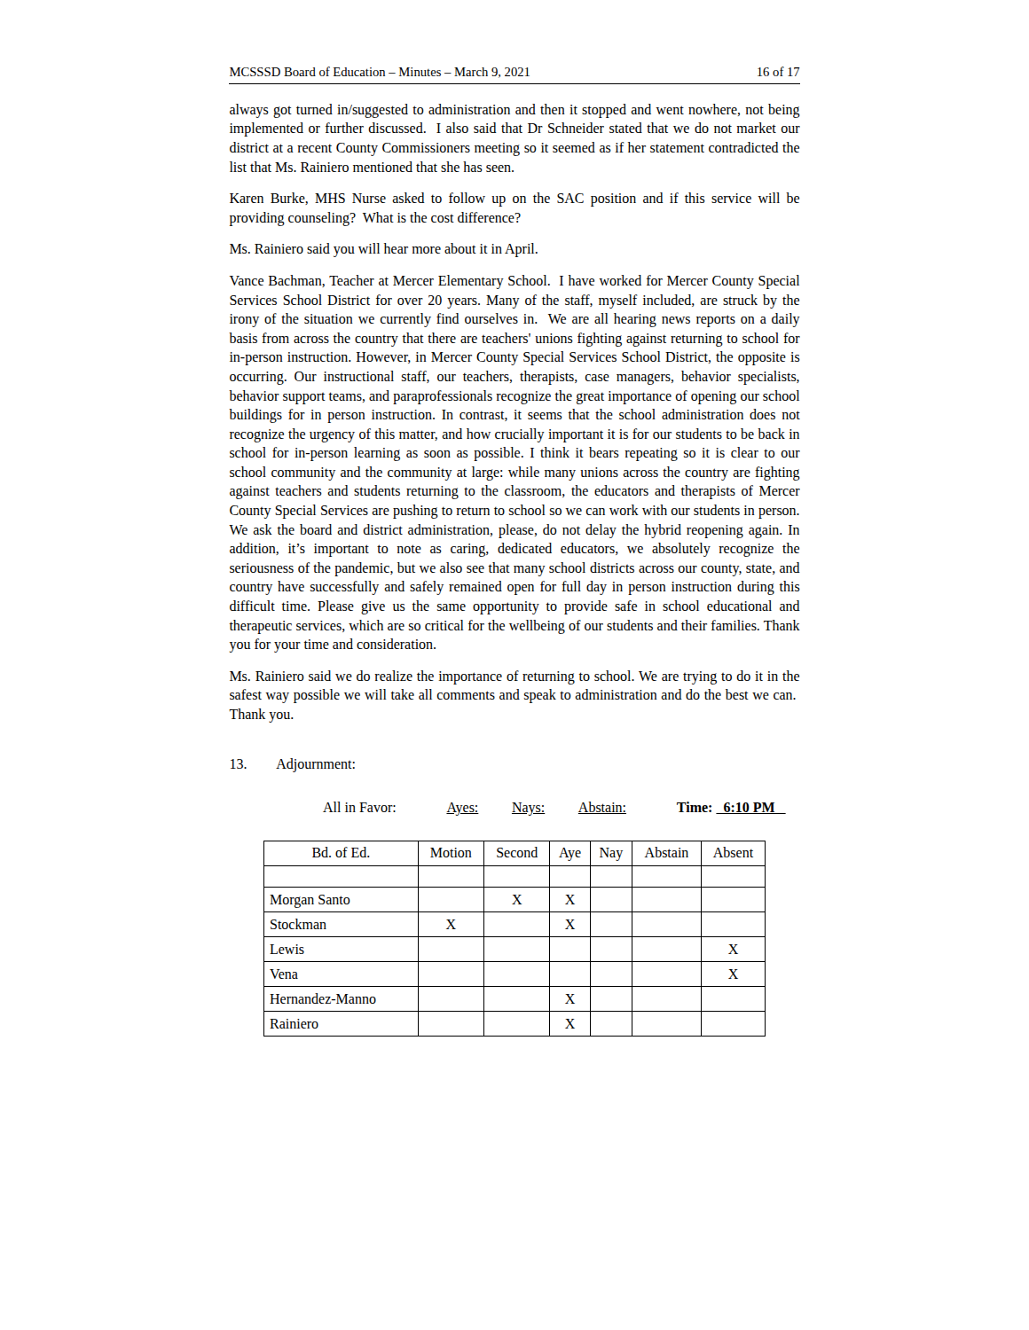MCSSSD Board of Education – Minutes – March 9, 2021
16 of 17
always got turned in/suggested to administration and then it stopped and went nowhere, not being implemented or further discussed. I also said that Dr Schneider stated that we do not market our district at a recent County Commissioners meeting so it seemed as if her statement contradicted the list that Ms. Rainiero mentioned that she has seen.
Karen Burke, MHS Nurse asked to follow up on the SAC position and if this service will be providing counseling? What is the cost difference?
Ms. Rainiero said you will hear more about it in April.
Vance Bachman, Teacher at Mercer Elementary School. I have worked for Mercer County Special Services School District for over 20 years. Many of the staff, myself included, are struck by the irony of the situation we currently find ourselves in. We are all hearing news reports on a daily basis from across the country that there are teachers' unions fighting against returning to school for in-person instruction. However, in Mercer County Special Services School District, the opposite is occurring. Our instructional staff, our teachers, therapists, case managers, behavior specialists, behavior support teams, and paraprofessionals recognize the great importance of opening our school buildings for in person instruction. In contrast, it seems that the school administration does not recognize the urgency of this matter, and how crucially important it is for our students to be back in school for in-person learning as soon as possible. I think it bears repeating so it is clear to our school community and the community at large: while many unions across the country are fighting against teachers and students returning to the classroom, the educators and therapists of Mercer County Special Services are pushing to return to school so we can work with our students in person. We ask the board and district administration, please, do not delay the hybrid reopening again. In addition, it’s important to note as caring, dedicated educators, we absolutely recognize the seriousness of the pandemic, but we also see that many school districts across our county, state, and country have successfully and safely remained open for full day in person instruction during this difficult time. Please give us the same opportunity to provide safe in school educational and therapeutic services, which are so critical for the wellbeing of our students and their families. Thank you for your time and consideration.
Ms. Rainiero said we do realize the importance of returning to school. We are trying to do it in the safest way possible we will take all comments and speak to administration and do the best we can. Thank you.
13. Adjournment:
All in Favor: Ayes: Nays: Abstain: Time: 6:10 PM
| Bd. of Ed. | Motion | Second | Aye | Nay | Abstain | Absent |
| --- | --- | --- | --- | --- | --- | --- |
| Morgan Santo | | X | X | | | |
| Stockman | X | | X | | | |
| Lewis | | | | | | X |
| Vena | | | | | | X |
| Hernandez-Manno | | | X | | | |
| Rainiero | | | X | | | |